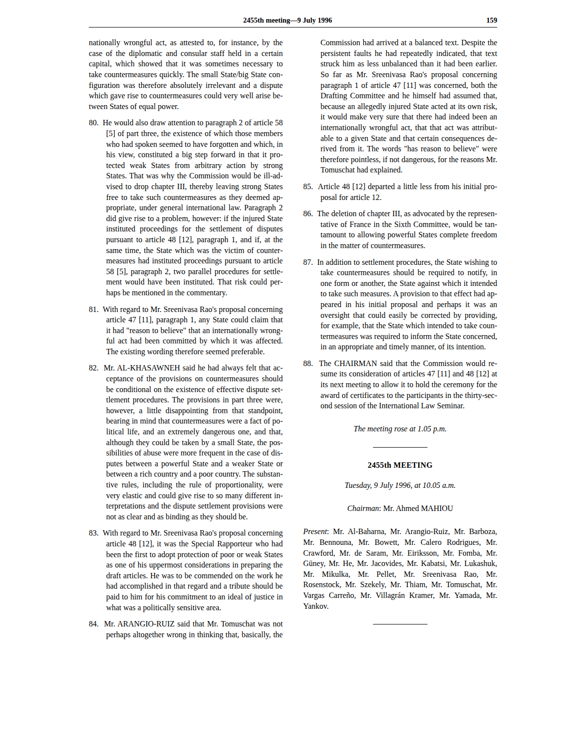2455th meeting—9 July 1996 159
nationally wrongful act, as attested to, for instance, by the case of the diplomatic and consular staff held in a certain capital, which showed that it was sometimes necessary to take countermeasures quickly. The small State/big State configuration was therefore absolutely irrelevant and a dispute which gave rise to countermeasures could very well arise between States of equal power.
80. He would also draw attention to paragraph 2 of article 58 [5] of part three, the existence of which those members who had spoken seemed to have forgotten and which, in his view, constituted a big step forward in that it protected weak States from arbitrary action by strong States. That was why the Commission would be ill-advised to drop chapter III, thereby leaving strong States free to take such countermeasures as they deemed appropriate, under general international law. Paragraph 2 did give rise to a problem, however: if the injured State instituted proceedings for the settlement of disputes pursuant to article 48 [12], paragraph 1, and if, at the same time, the State which was the victim of countermeasures had instituted proceedings pursuant to article 58 [5], paragraph 2, two parallel procedures for settlement would have been instituted. That risk could perhaps be mentioned in the commentary.
81. With regard to Mr. Sreenivasa Rao's proposal concerning article 47 [11], paragraph 1, any State could claim that it had "reason to believe" that an internationally wrongful act had been committed by which it was affected. The existing wording therefore seemed preferable.
82. Mr. AL-KHASAWNEH said he had always felt that acceptance of the provisions on countermeasures should be conditional on the existence of effective dispute settlement procedures. The provisions in part three were, however, a little disappointing from that standpoint, bearing in mind that countermeasures were a fact of political life, and an extremely dangerous one, and that, although they could be taken by a small State, the possibilities of abuse were more frequent in the case of disputes between a powerful State and a weaker State or between a rich country and a poor country. The substantive rules, including the rule of proportionality, were very elastic and could give rise to so many different interpretations and the dispute settlement provisions were not as clear and as binding as they should be.
83. With regard to Mr. Sreenivasa Rao's proposal concerning article 48 [12], it was the Special Rapporteur who had been the first to adopt protection of poor or weak States as one of his uppermost considerations in preparing the draft articles. He was to be commended on the work he had accomplished in that regard and a tribute should be paid to him for his commitment to an ideal of justice in what was a politically sensitive area.
84. Mr. ARANGIO-RUIZ said that Mr. Tomuschat was not perhaps altogether wrong in thinking that, basically, the Commission had arrived at a balanced text. Despite the persistent faults he had repeatedly indicated, that text struck him as less unbalanced than it had been earlier. So far as Mr. Sreenivasa Rao's proposal concerning paragraph 1 of article 47 [11] was concerned, both the Drafting Committee and he himself had assumed that, because an allegedly injured State acted at its own risk, it would make very sure that there had indeed been an internationally wrongful act, that that act was attributable to a given State and that certain consequences derived from it. The words "has reason to believe" were therefore pointless, if not dangerous, for the reasons Mr. Tomuschat had explained.
85. Article 48 [12] departed a little less from his initial proposal for article 12.
86. The deletion of chapter III, as advocated by the representative of France in the Sixth Committee, would be tantamount to allowing powerful States complete freedom in the matter of countermeasures.
87. In addition to settlement procedures, the State wishing to take countermeasures should be required to notify, in one form or another, the State against which it intended to take such measures. A provision to that effect had appeared in his initial proposal and perhaps it was an oversight that could easily be corrected by providing, for example, that the State which intended to take countermeasures was required to inform the State concerned, in an appropriate and timely manner, of its intention.
88. The CHAIRMAN said that the Commission would resume its consideration of articles 47 [11] and 48 [12] at its next meeting to allow it to hold the ceremony for the award of certificates to the participants in the thirty-second session of the International Law Seminar.
The meeting rose at 1.05 p.m.
2455th MEETING
Tuesday, 9 July 1996, at 10.05 a.m.
Chairman: Mr. Ahmed MAHIOU
Present: Mr. Al-Baharna, Mr. Arangio-Ruiz, Mr. Barboza, Mr. Bennouna, Mr. Bowett, Mr. Calero Rodrigues, Mr. Crawford, Mr. de Saram, Mr. Eiriksson, Mr. Fomba, Mr. Güney, Mr. He, Mr. Jacovides, Mr. Kabatsi, Mr. Lukashuk, Mr. Mikulka, Mr. Pellet, Mr. Sreenivasa Rao, Mr. Rosenstock, Mr. Szekely, Mr. Thiam, Mr. Tomuschat, Mr. Vargas Carreño, Mr. Villagrán Kramer, Mr. Yamada, Mr. Yankov.